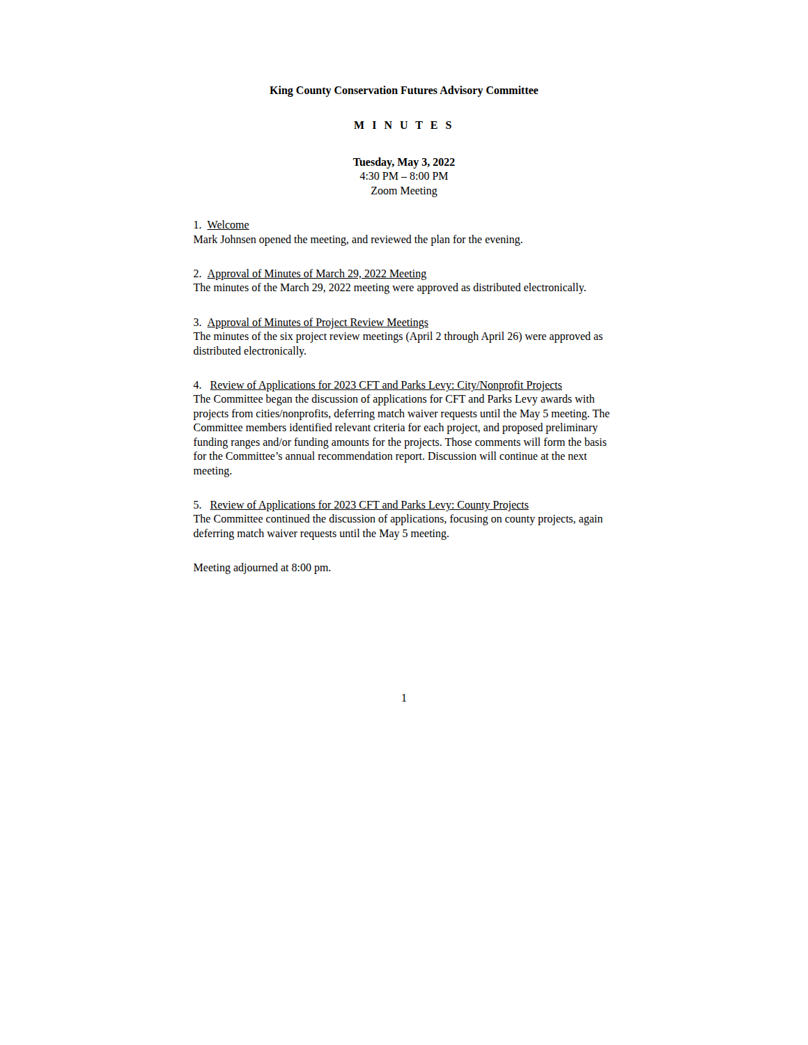King County Conservation Futures Advisory Committee
M I N U T E S
Tuesday, May 3, 2022
4:30 PM – 8:00 PM
Zoom Meeting
1. Welcome
Mark Johnsen opened the meeting, and reviewed the plan for the evening.
2. Approval of Minutes of March 29, 2022 Meeting
The minutes of the March 29, 2022 meeting were approved as distributed electronically.
3. Approval of Minutes of Project Review Meetings
The minutes of the six project review meetings (April 2 through April 26) were approved as distributed electronically.
4. Review of Applications for 2023 CFT and Parks Levy: City/Nonprofit Projects
The Committee began the discussion of applications for CFT and Parks Levy awards with projects from cities/nonprofits, deferring match waiver requests until the May 5 meeting. The Committee members identified relevant criteria for each project, and proposed preliminary funding ranges and/or funding amounts for the projects. Those comments will form the basis for the Committee’s annual recommendation report. Discussion will continue at the next meeting.
5. Review of Applications for 2023 CFT and Parks Levy: County Projects
The Committee continued the discussion of applications, focusing on county projects, again deferring match waiver requests until the May 5 meeting.
Meeting adjourned at 8:00 pm.
1